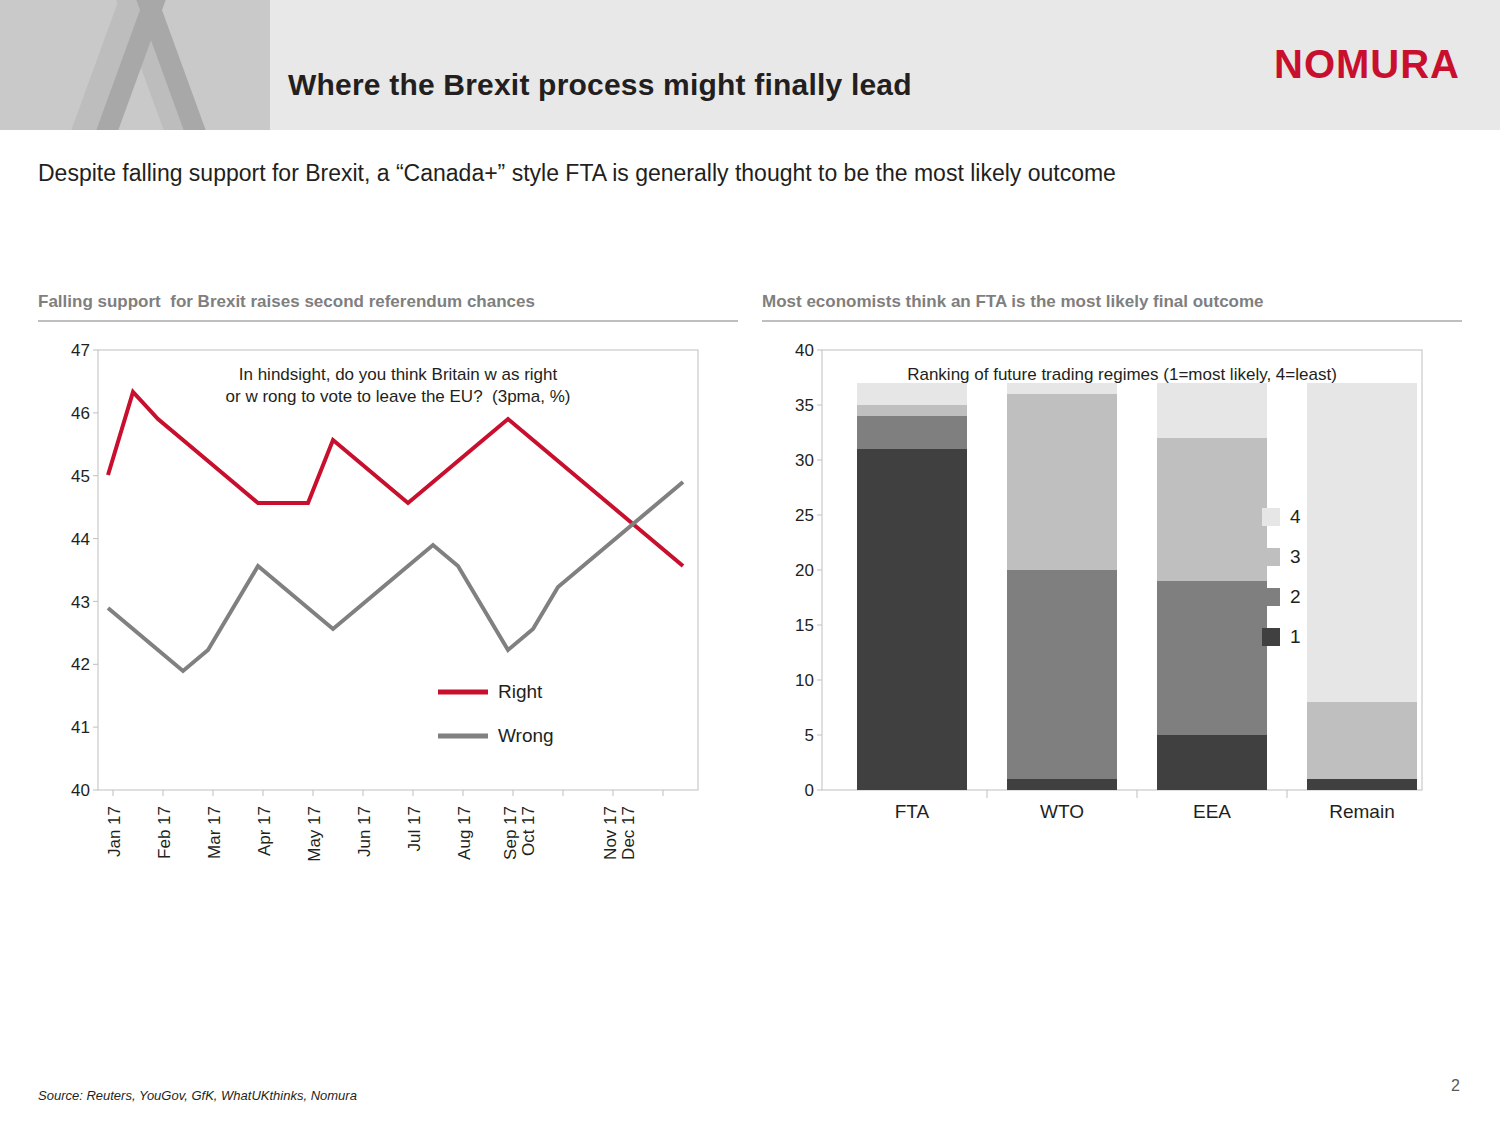Where the Brexit process might finally lead
NOMURA
Despite falling support for Brexit, a “Canada+” style FTA is generally thought to be the most likely outcome
Falling support for Brexit raises second referendum chances
Most economists think an FTA is the most likely final outcome
47 46 45 44 43 42 41 40 In hindsight, do you think Britain w as right or w rong to vote to leave the EU? (3pma, %) Jan 17 Feb 17 Mar 17 Apr 17 May 17 Jun 17 Jul 17 Aug 17 Sep 17 Oct 17 Nov 17 Dec 17 Right Wrong
40 35 30 25 20 15 10 5 0 Ranking of future trading regimes (1=most likely, 4=least) FTA: 1=31, 2=3, 3=1, 4=2 (total 37) FTA WTO EEA Remain 4 3 2 1
Source: Reuters, YouGov, GfK, WhatUKthinks, Nomura
2